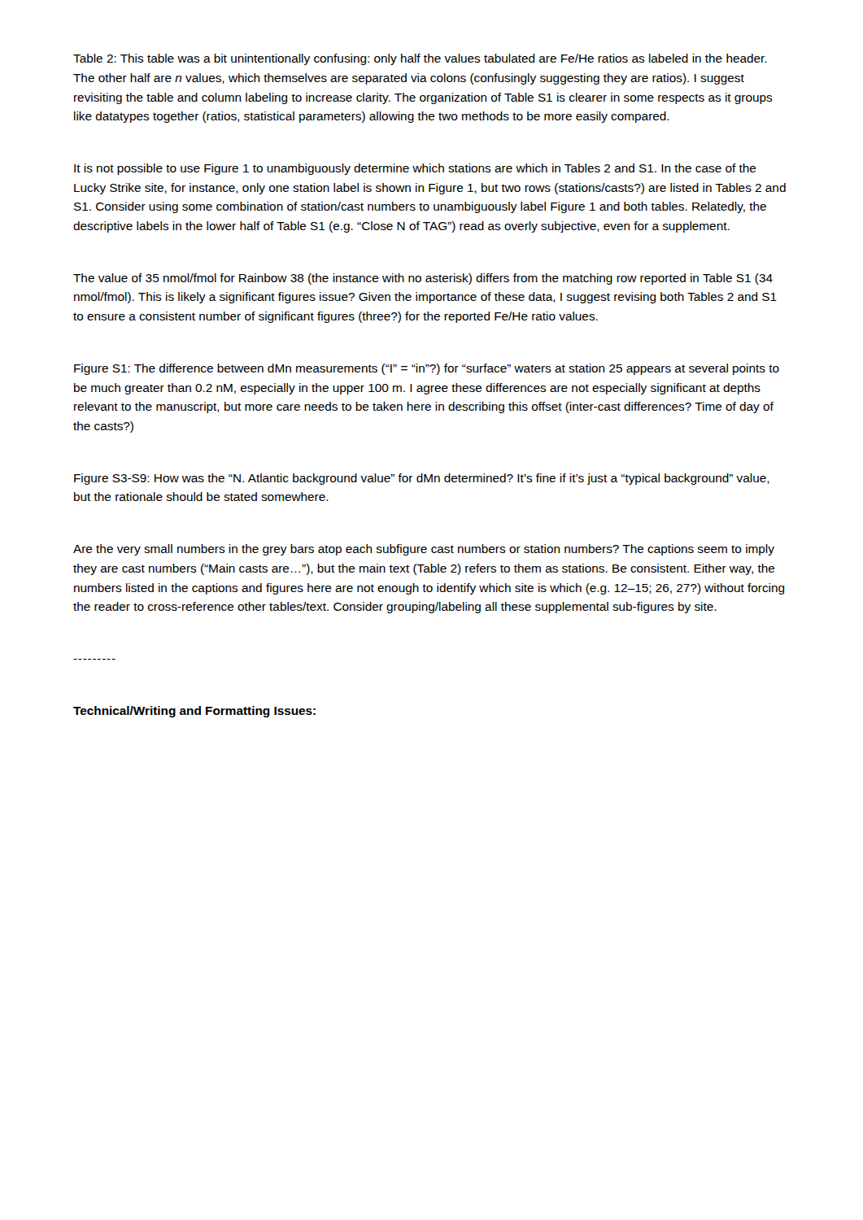Table 2: This table was a bit unintentionally confusing: only half the values tabulated are Fe/He ratios as labeled in the header. The other half are n values, which themselves are separated via colons (confusingly suggesting they are ratios). I suggest revisiting the table and column labeling to increase clarity. The organization of Table S1 is clearer in some respects as it groups like datatypes together (ratios, statistical parameters) allowing the two methods to be more easily compared.
It is not possible to use Figure 1 to unambiguously determine which stations are which in Tables 2 and S1. In the case of the Lucky Strike site, for instance, only one station label is shown in Figure 1, but two rows (stations/casts?) are listed in Tables 2 and S1. Consider using some combination of station/cast numbers to unambiguously label Figure 1 and both tables. Relatedly, the descriptive labels in the lower half of Table S1 (e.g. “Close N of TAG”) read as overly subjective, even for a supplement.
The value of 35 nmol/fmol for Rainbow 38 (the instance with no asterisk) differs from the matching row reported in Table S1 (34 nmol/fmol). This is likely a significant figures issue? Given the importance of these data, I suggest revising both Tables 2 and S1 to ensure a consistent number of significant figures (three?) for the reported Fe/He ratio values.
Figure S1: The difference between dMn measurements (“I” = “in”?) for “surface” waters at station 25 appears at several points to be much greater than 0.2 nM, especially in the upper 100 m. I agree these differences are not especially significant at depths relevant to the manuscript, but more care needs to be taken here in describing this offset (inter-cast differences? Time of day of the casts?)
Figure S3-S9: How was the “N. Atlantic background value” for dMn determined? It’s fine if it’s just a “typical background” value, but the rationale should be stated somewhere.
Are the very small numbers in the grey bars atop each subfigure cast numbers or station numbers? The captions seem to imply they are cast numbers (“Main casts are…”), but the main text (Table 2) refers to them as stations. Be consistent. Either way, the numbers listed in the captions and figures here are not enough to identify which site is which (e.g. 12–15; 26, 27?) without forcing the reader to cross-reference other tables/text. Consider grouping/labeling all these supplemental sub-figures by site.
---------
Technical/Writing and Formatting Issues: